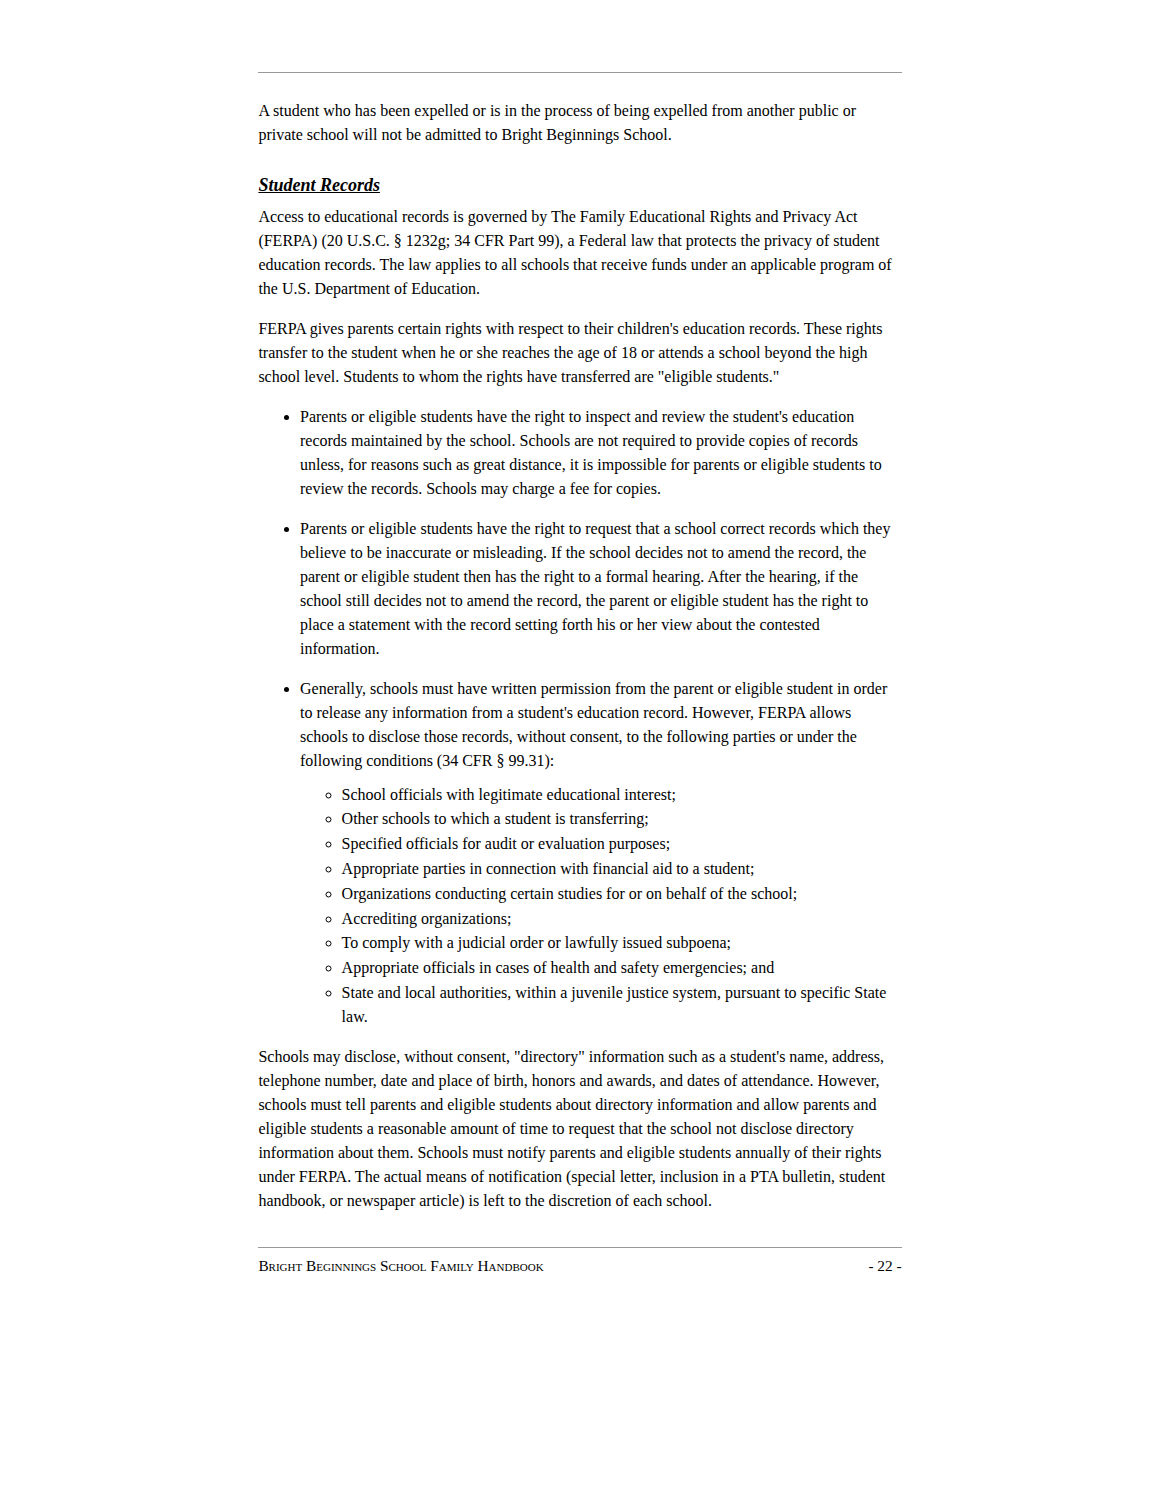A student who has been expelled or is in the process of being expelled from another public or private school will not be admitted to Bright Beginnings School.
Student Records
Access to educational records is governed by The Family Educational Rights and Privacy Act (FERPA) (20 U.S.C. § 1232g; 34 CFR Part 99), a Federal law that protects the privacy of student education records. The law applies to all schools that receive funds under an applicable program of the U.S. Department of Education.
FERPA gives parents certain rights with respect to their children's education records. These rights transfer to the student when he or she reaches the age of 18 or attends a school beyond the high school level. Students to whom the rights have transferred are "eligible students."
Parents or eligible students have the right to inspect and review the student's education records maintained by the school. Schools are not required to provide copies of records unless, for reasons such as great distance, it is impossible for parents or eligible students to review the records. Schools may charge a fee for copies.
Parents or eligible students have the right to request that a school correct records which they believe to be inaccurate or misleading. If the school decides not to amend the record, the parent or eligible student then has the right to a formal hearing. After the hearing, if the school still decides not to amend the record, the parent or eligible student has the right to place a statement with the record setting forth his or her view about the contested information.
Generally, schools must have written permission from the parent or eligible student in order to release any information from a student's education record. However, FERPA allows schools to disclose those records, without consent, to the following parties or under the following conditions (34 CFR § 99.31):
School officials with legitimate educational interest;
Other schools to which a student is transferring;
Specified officials for audit or evaluation purposes;
Appropriate parties in connection with financial aid to a student;
Organizations conducting certain studies for or on behalf of the school;
Accrediting organizations;
To comply with a judicial order or lawfully issued subpoena;
Appropriate officials in cases of health and safety emergencies; and
State and local authorities, within a juvenile justice system, pursuant to specific State law.
Schools may disclose, without consent, "directory" information such as a student's name, address, telephone number, date and place of birth, honors and awards, and dates of attendance. However, schools must tell parents and eligible students about directory information and allow parents and eligible students a reasonable amount of time to request that the school not disclose directory information about them. Schools must notify parents and eligible students annually of their rights under FERPA. The actual means of notification (special letter, inclusion in a PTA bulletin, student handbook, or newspaper article) is left to the discretion of each school.
Bright Beginnings School Family Handbook - 22 -